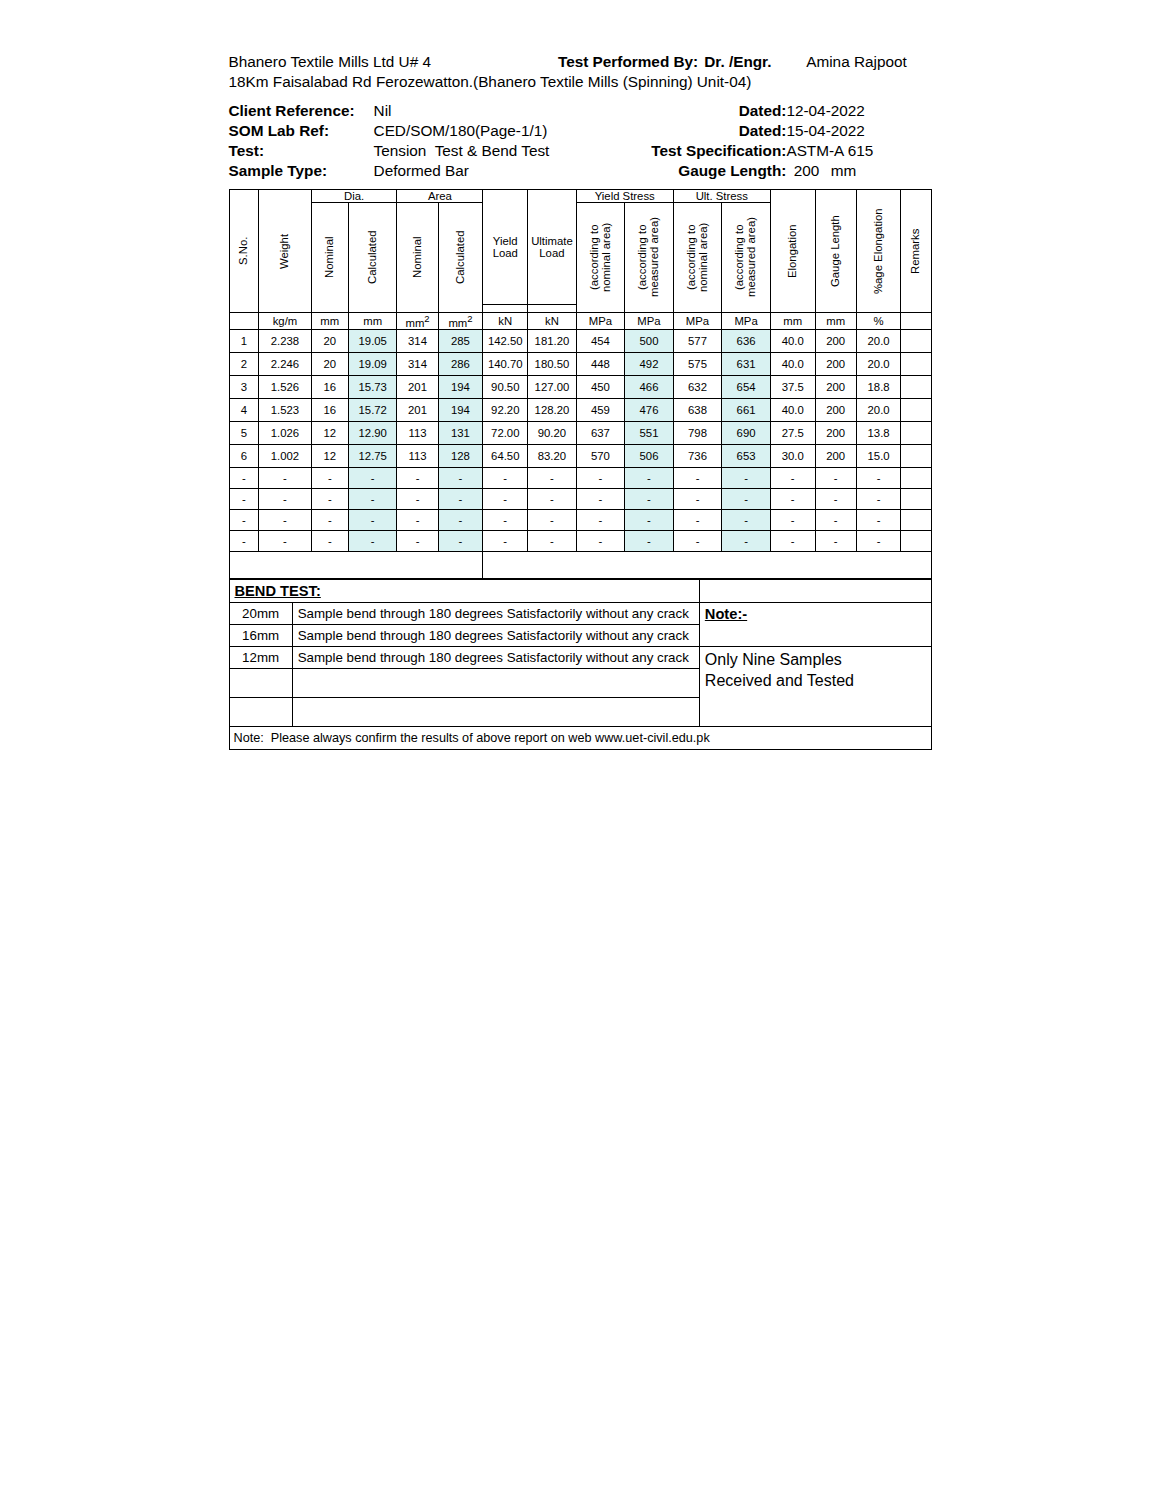Bhanero Textile Mills Ltd U# 4
Test Performed By:
Dr. /Engr.
Amina Rajpoot
18Km Faisalabad Rd Ferozewatton.(Bhanero Textile Mills (Spinning) Unit-04)
| Client Reference: | Nil | Dated: | 12-04-2022 |
| SOM Lab Ref: | CED/SOM/180(Page-1/1) | Dated: | 15-04-2022 |
| Test: | Tension Test & Bend Test | Test Specification: | ASTM-A 615 |
| Sample Type: | Deformed Bar | Gauge Length: | 200 mm |
| S.No. | Weight | Dia. | Area | Yield Load | Ultimate Load | Yield Stress | Ult. Stress | Elongation | Gauge Length | %age Elongation | Remarks |
| Nominal | Calculated | Nominal | Calculated | (according to nominal area) | (according to measured area) | (according to nominal area) | (according to measured area) |
| | kg/m | mm | mm | mm 2 | mm 2 | kN | kN | MPa | MPa | MPa | MPa | mm | mm | % | |
| 1 | 2.238 | 20 | 19.05 | 314 | 285 | 142.50 | 181.20 | 454 | 500 | 577 | 636 | 40.0 | 200 | 20.0 | |
| 2 | 2.246 | 20 | 19.09 | 314 | 286 | 140.70 | 180.50 | 448 | 492 | 575 | 631 | 40.0 | 200 | 20.0 | |
| 3 | 1.526 | 16 | 15.73 | 201 | 194 | 90.50 | 127.00 | 450 | 466 | 632 | 654 | 37.5 | 200 | 18.8 | |
| 4 | 1.523 | 16 | 15.72 | 201 | 194 | 92.20 | 128.20 | 459 | 476 | 638 | 661 | 40.0 | 200 | 20.0 | |
| 5 | 1.026 | 12 | 12.90 | 113 | 131 | 72.00 | 90.20 | 637 | 551 | 798 | 690 | 27.5 | 200 | 13.8 | |
| 6 | 1.002 | 12 | 12.75 | 113 | 128 | 64.50 | 83.20 | 570 | 506 | 736 | 653 | 30.0 | 200 | 15.0 | |
| - | - | - | - | - | - | - | - | - | - | - | - | - | - | - | |
| - | - | - | - | - | - | - | - | - | - | - | - | - | - | - | |
| - | - | - | - | - | - | - | - | - | - | - | - | - | - | - | |
| - | - | - | - | - | - | - | - | - | - | - | - | - | - | - | |
| BEND TEST: | |
| 20mm | Sample bend through 180 degrees Satisfactorily without any crack | Note:- |
| 16mm | Sample bend through 180 degrees Satisfactorily without any crack |
| 12mm | Sample bend through 180 degrees Satisfactorily without any crack | Only Nine Samples Received and Tested |
Note: Please always confirm the results of above report on web www.uet-civil.edu.pk